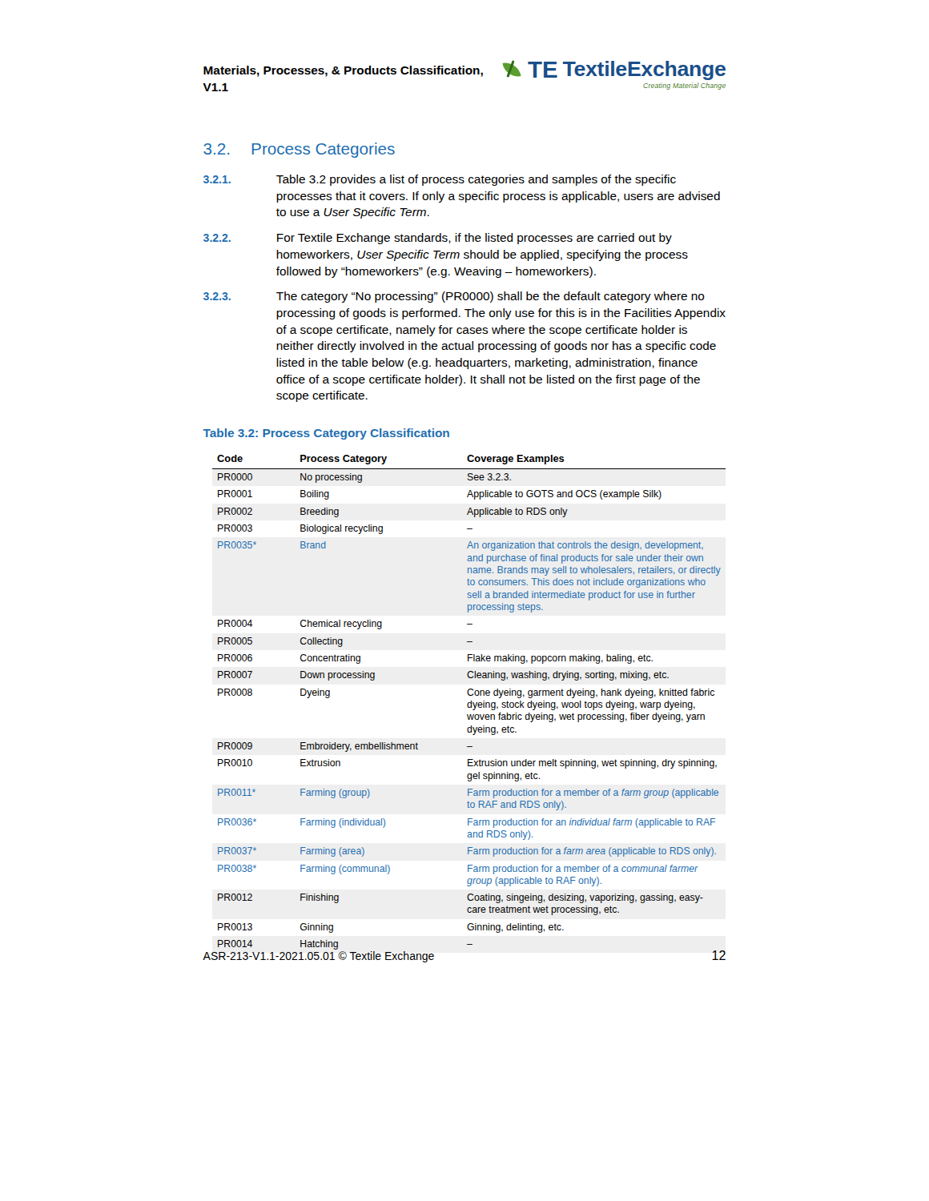Materials, Processes, & Products Classification, V1.1
TE Textile Exchange
Creating Material Change
3.2. Process Categories
3.2.1.
Table 3.2 provides a list of process categories and samples of the specific processes that it covers. If only a specific process is applicable, users are advised to use a User Specific Term.
3.2.2.
For Textile Exchange standards, if the listed processes are carried out by homeworkers, User Specific Term should be applied, specifying the process followed by “homeworkers” (e.g. Weaving – homeworkers).
3.2.3.
The category “No processing” (PR0000) shall be the default category where no processing of goods is performed. The only use for this is in the Facilities Appendix of a scope certificate, namely for cases where the scope certificate holder is neither directly involved in the actual processing of goods nor has a specific code listed in the table below (e.g. headquarters, marketing, administration, finance office of a scope certificate holder). It shall not be listed on the first page of the scope certificate.
Table 3.2: Process Category Classification
| Code | Process Category | Coverage Examples |
| --- | --- | --- |
| PR0000 | No processing | See 3.2.3. |
| PR0001 | Boiling | Applicable to GOTS and OCS (example Silk) |
| PR0002 | Breeding | Applicable to RDS only |
| PR0003 | Biological recycling | – |
| PR0035* | Brand | An organization that controls the design, development, and purchase of final products for sale under their own name. Brands may sell to wholesalers, retailers, or directly to consumers. This does not include organizations who sell a branded intermediate product for use in further processing steps. |
| PR0004 | Chemical recycling | – |
| PR0005 | Collecting | – |
| PR0006 | Concentrating | Flake making, popcorn making, baling, etc. |
| PR0007 | Down processing | Cleaning, washing, drying, sorting, mixing, etc. |
| PR0008 | Dyeing | Cone dyeing, garment dyeing, hank dyeing, knitted fabric dyeing, stock dyeing, wool tops dyeing, warp dyeing, woven fabric dyeing, wet processing, fiber dyeing, yarn dyeing, etc. |
| PR0009 | Embroidery, embellishment | – |
| PR0010 | Extrusion | Extrusion under melt spinning, wet spinning, dry spinning, gel spinning, etc. |
| PR0011* | Farming (group) | Farm production for a member of a farm group (applicable to RAF and RDS only). |
| PR0036* | Farming (individual) | Farm production for an individual farm (applicable to RAF and RDS only). |
| PR0037* | Farming (area) | Farm production for a farm area (applicable to RDS only). |
| PR0038* | Farming (communal) | Farm production for a member of a communal farmer group (applicable to RAF only). |
| PR0012 | Finishing | Coating, singeing, desizing, vaporizing, gassing, easy-care treatment wet processing, etc. |
| PR0013 | Ginning | Ginning, delinting, etc. |
| PR0014 | Hatching | – |
ASR-213-V1.1-2021.05.01 © Textile Exchange
12